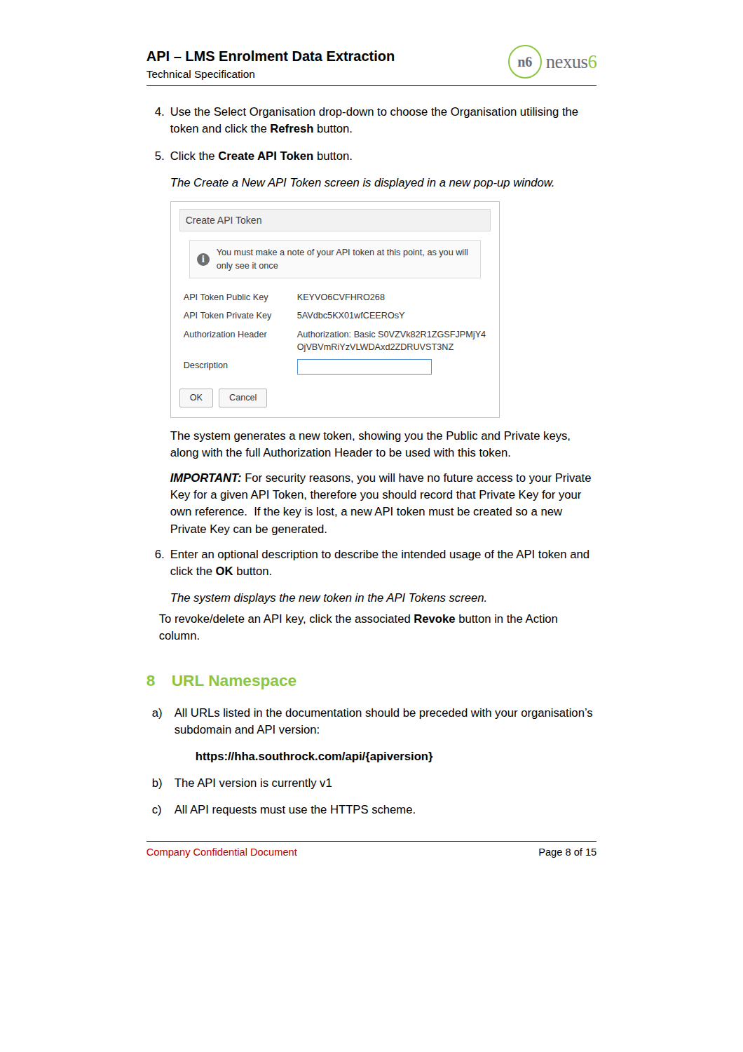API – LMS Enrolment Data Extraction
Technical Specification
n6
nexus6
4. Use the Select Organisation drop-down to choose the Organisation utilising the token and click the Refresh button.
5. Click the Create API Token button.
The Create a New API Token screen is displayed in a new pop-up window.
Create API Token
i
You must make a note of your API token at this point, as you will only see it once
| API Token Public Key | KEYVO6CVFHRO268 |
| API Token Private Key | 5AVdbc5KX01wfCEEROsY |
| Authorization Header | Authorization: Basic S0VZVk82R1ZGSFJPMjY4OjVBVmRiYzVLWDAxd2ZDRUVST3NZ |
| Description | |
OK Cancel
The system generates a new token, showing you the Public and Private keys, along with the full Authorization Header to be used with this token.
IMPORTANT: For security reasons, you will have no future access to your Private Key for a given API Token, therefore you should record that Private Key for your own reference. If the key is lost, a new API token must be created so a new Private Key can be generated.
6. Enter an optional description to describe the intended usage of the API token and click the OK button.
The system displays the new token in the API Tokens screen.
To revoke/delete an API key, click the associated Revoke button in the Action column.
8 URL Namespace
a) All URLs listed in the documentation should be preceded with your organisation’s subdomain and API version:
https://hha.southrock.com/api/{apiversion}
b) The API version is currently v1
c) All API requests must use the HTTPS scheme.
Company Confidential Document Page 8 of 15